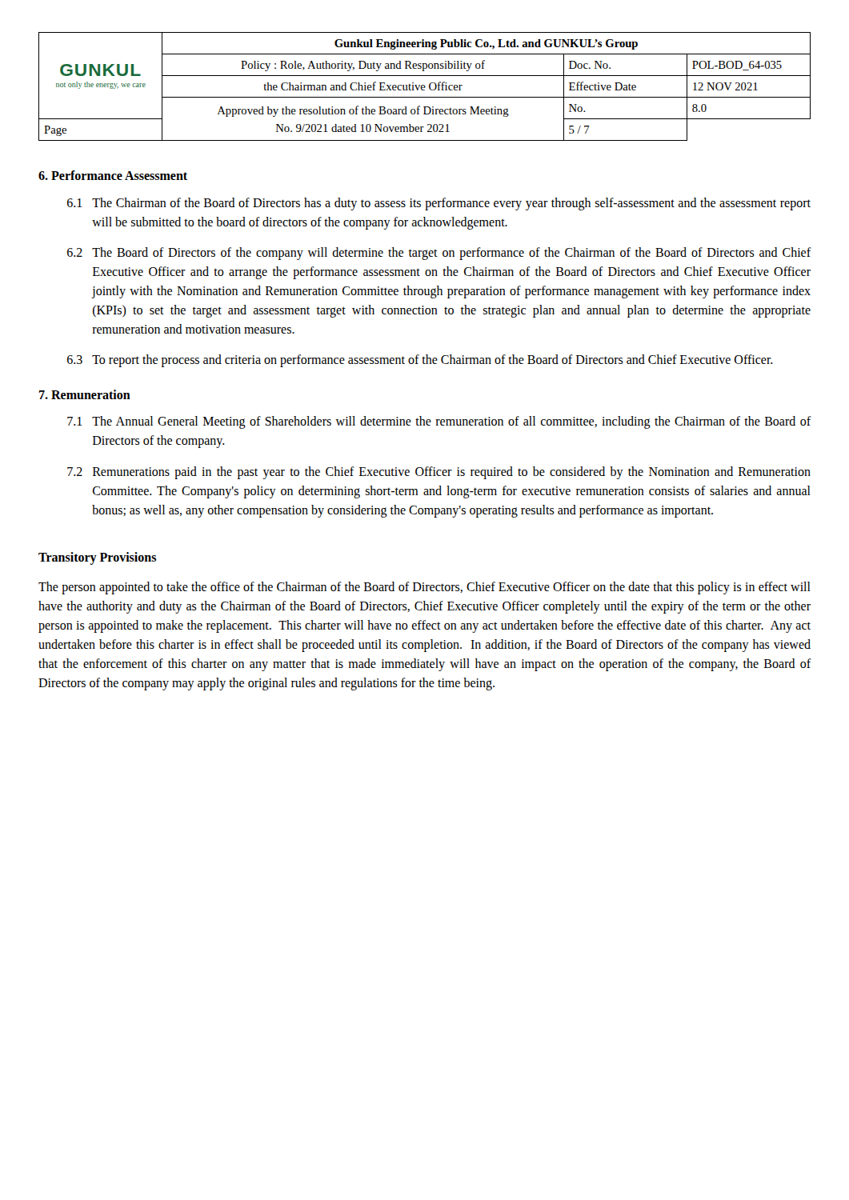| GUNKUL not only the energy, we care | Gunkul Engineering Public Co., Ltd. and GUNKUL’s Group |
| Policy : Role, Authority, Duty and Responsibility of | Doc. No. | POL-BOD_64-035 |
| the Chairman and Chief Executive Officer | Effective Date | 12 NOV 2021 |
| Approved by the resolution of the Board of Directors Meeting No. 9/2021 dated 10 November 2021 | No. | 8.0 |
| Page | 5 / 7 |
6. Performance Assessment
6.1 The Chairman of the Board of Directors has a duty to assess its performance every year through self-assessment and the assessment report will be submitted to the board of directors of the company for acknowledgement.
6.2 The Board of Directors of the company will determine the target on performance of the Chairman of the Board of Directors and Chief Executive Officer and to arrange the performance assessment on the Chairman of the Board of Directors and Chief Executive Officer jointly with the Nomination and Remuneration Committee through preparation of performance management with key performance index (KPIs) to set the target and assessment target with connection to the strategic plan and annual plan to determine the appropriate remuneration and motivation measures.
6.3 To report the process and criteria on performance assessment of the Chairman of the Board of Directors and Chief Executive Officer.
7. Remuneration
7.1 The Annual General Meeting of Shareholders will determine the remuneration of all committee, including the Chairman of the Board of Directors of the company.
7.2 Remunerations paid in the past year to the Chief Executive Officer is required to be considered by the Nomination and Remuneration Committee. The Company's policy on determining short-term and long-term for executive remuneration consists of salaries and annual bonus; as well as, any other compensation by considering the Company's operating results and performance as important.
Transitory Provisions
The person appointed to take the office of the Chairman of the Board of Directors, Chief Executive Officer on the date that this policy is in effect will have the authority and duty as the Chairman of the Board of Directors, Chief Executive Officer completely until the expiry of the term or the other person is appointed to make the replacement. This charter will have no effect on any act undertaken before the effective date of this charter. Any act undertaken before this charter is in effect shall be proceeded until its completion. In addition, if the Board of Directors of the company has viewed that the enforcement of this charter on any matter that is made immediately will have an impact on the operation of the company, the Board of Directors of the company may apply the original rules and regulations for the time being.